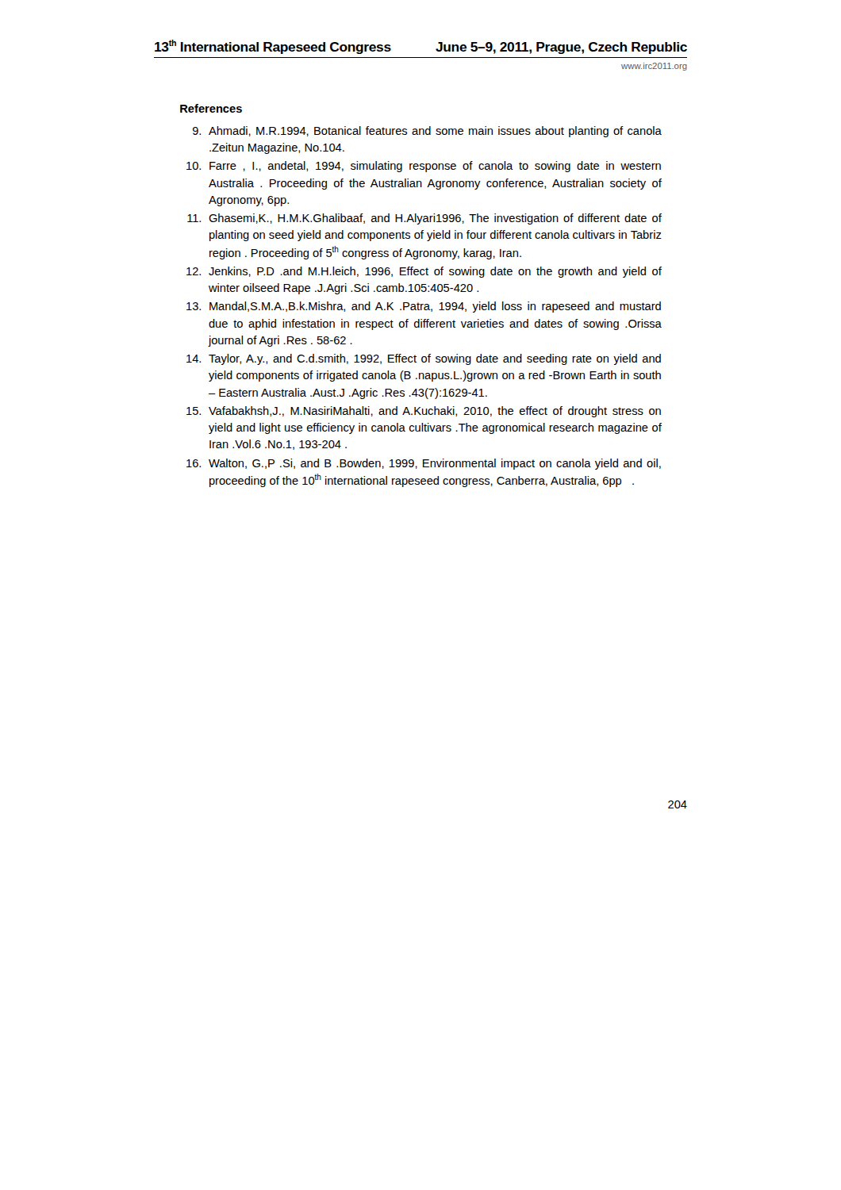13th International Rapeseed Congress
June 5–9, 2011, Prague, Czech Republic
www.irc2011.org
References
Ahmadi, M.R.1994, Botanical features and some main issues about planting of canola .Zeitun Magazine, No.104.
Farre , I., andetal, 1994, simulating response of canola to sowing date in western Australia . Proceeding of the Australian Agronomy conference, Australian society of Agronomy, 6pp.
Ghasemi,K., H.M.K.Ghalibaaf, and H.Alyari1996, The investigation of different date of planting on seed yield and components of yield in four different canola cultivars in Tabriz region . Proceeding of 5th congress of Agronomy, karag, Iran.
Jenkins, P.D .and M.H.leich, 1996, Effect of sowing date on the growth and yield of winter oilseed Rape .J.Agri .Sci .camb.105:405-420 .
Mandal,S.M.A.,B.k.Mishra, and A.K .Patra, 1994, yield loss in rapeseed and mustard due to aphid infestation in respect of different varieties and dates of sowing .Orissa journal of Agri .Res . 58-62 .
Taylor, A.y., and C.d.smith, 1992, Effect of sowing date and seeding rate on yield and yield components of irrigated canola (B .napus.L.)grown on a red -Brown Earth in south – Eastern Australia .Aust.J .Agric .Res .43(7):1629-41.
Vafabakhsh,J., M.NasiriMahalti, and A.Kuchaki, 2010, the effect of drought stress on yield and light use efficiency in canola cultivars .The agronomical research magazine of Iran .Vol.6 .No.1, 193-204 .
Walton, G.,P .Si, and B .Bowden, 1999, Environmental impact on canola yield and oil, proceeding of the 10th international rapeseed congress, Canberra, Australia, 6pp .
204